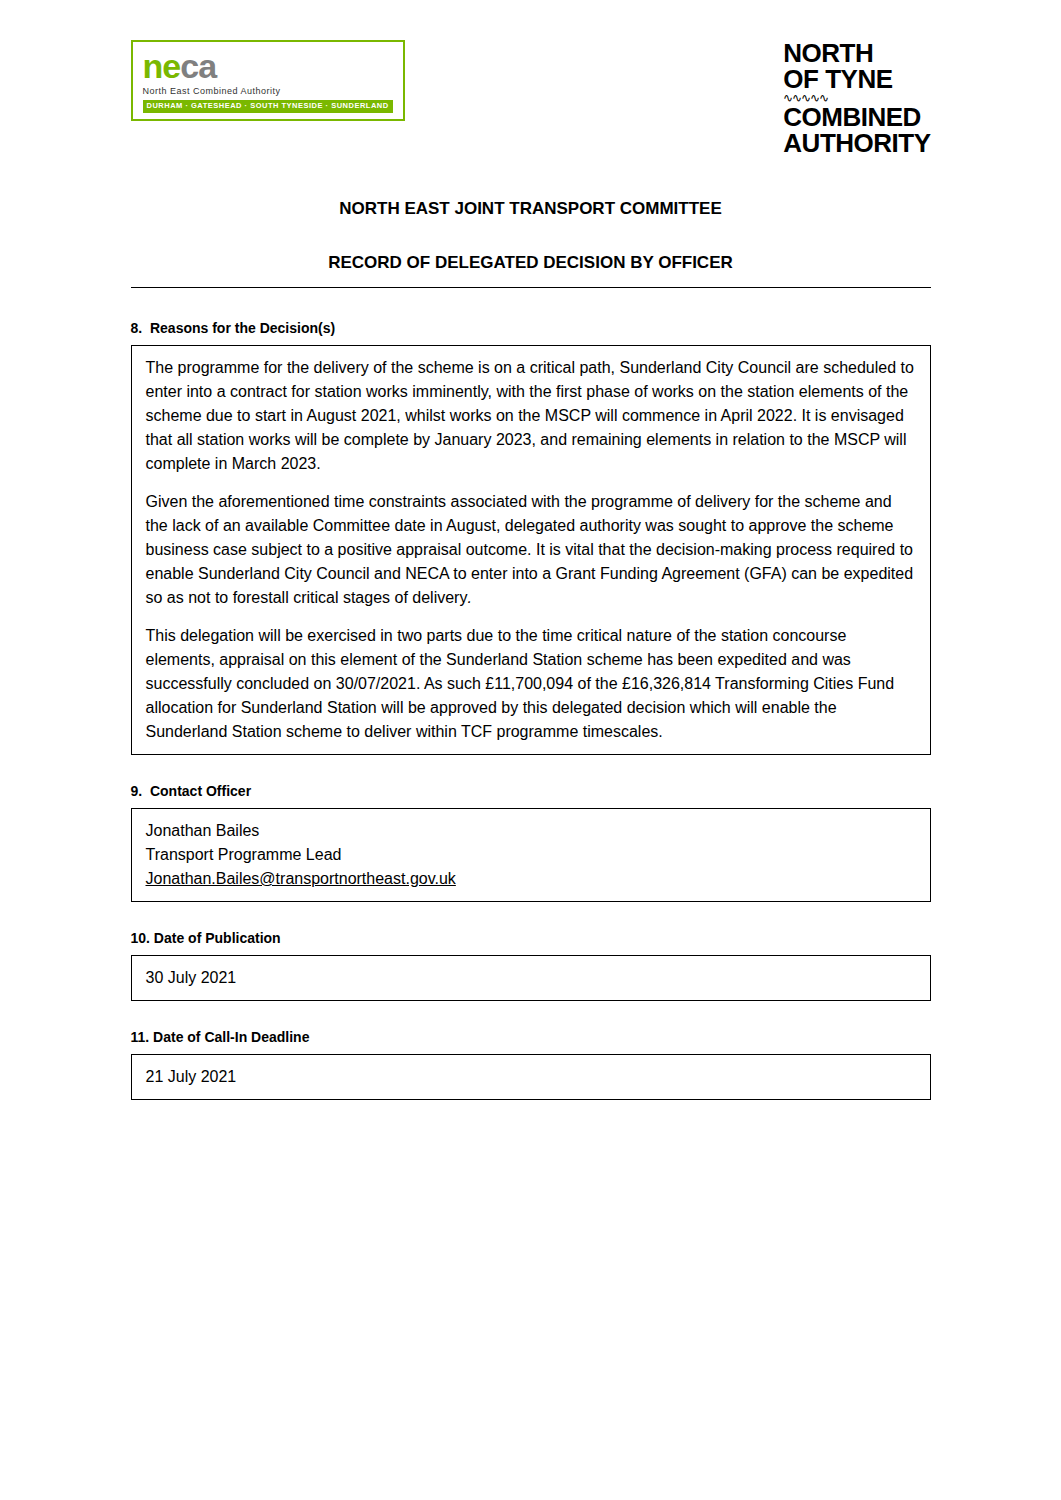neca
North East Combined Authority
DURHAM · GATESHEAD · SOUTH TYNESIDE · SUNDERLAND
NORTH
OF TYNE
∿∿∿∿∿
COMBINED
AUTHORITY
NORTH EAST JOINT TRANSPORT COMMITTEE
RECORD OF DELEGATED DECISION BY OFFICER
8. Reasons for the Decision(s)
The programme for the delivery of the scheme is on a critical path, Sunderland City Council are scheduled to enter into a contract for station works imminently, with the first phase of works on the station elements of the scheme due to start in August 2021, whilst works on the MSCP will commence in April 2022. It is envisaged that all station works will be complete by January 2023, and remaining elements in relation to the MSCP will complete in March 2023.
Given the aforementioned time constraints associated with the programme of delivery for the scheme and the lack of an available Committee date in August, delegated authority was sought to approve the scheme business case subject to a positive appraisal outcome. It is vital that the decision-making process required to enable Sunderland City Council and NECA to enter into a Grant Funding Agreement (GFA) can be expedited so as not to forestall critical stages of delivery.
This delegation will be exercised in two parts due to the time critical nature of the station concourse elements, appraisal on this element of the Sunderland Station scheme has been expedited and was successfully concluded on 30/07/2021. As such £11,700,094 of the £16,326,814 Transforming Cities Fund allocation for Sunderland Station will be approved by this delegated decision which will enable the Sunderland Station scheme to deliver within TCF programme timescales.
9. Contact Officer
Jonathan Bailes
Transport Programme Lead
Jonathan.Bailes@transportnortheast.gov.uk
10. Date of Publication
30 July 2021
11. Date of Call-In Deadline
21 July 2021